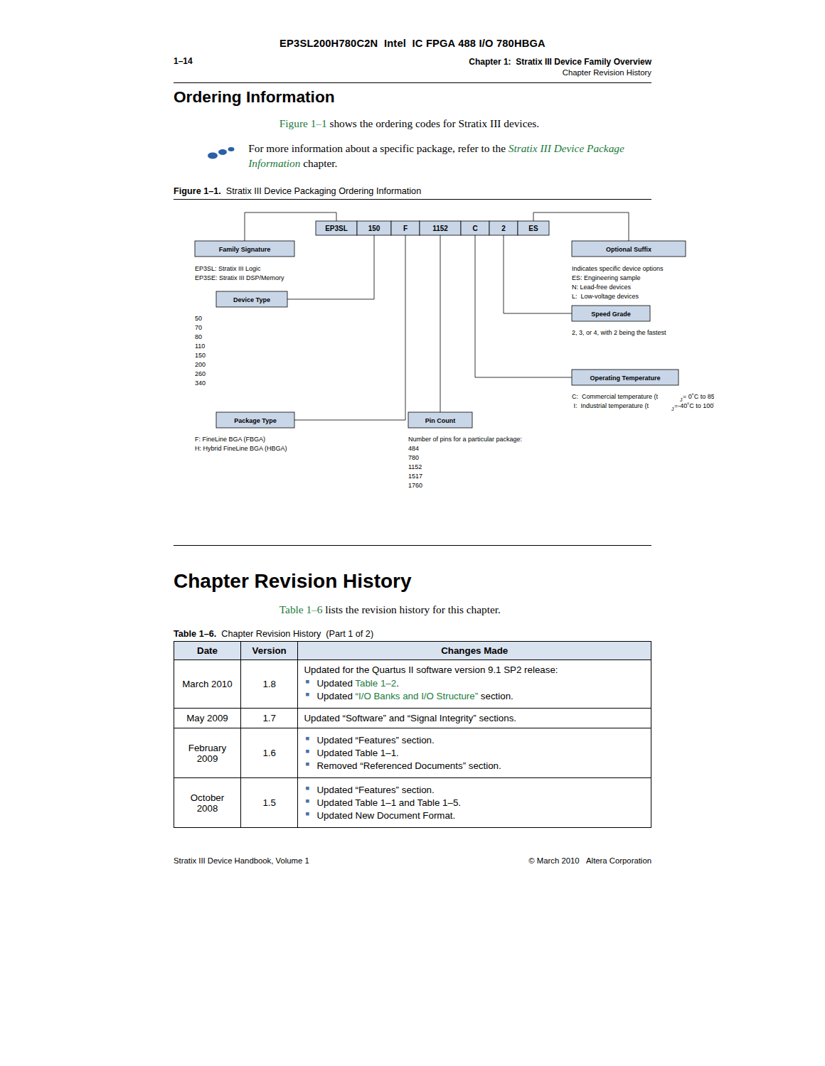EP3SL200H780C2N Intel IC FPGA 488 I/O 780HBGA
1–14
Chapter 1: Stratix III Device Family Overview
Chapter Revision History
Ordering Information
Figure 1–1 shows the ordering codes for Stratix III devices.
For more information about a specific package, refer to the Stratix III Device Package Information chapter.
Figure 1–1. Stratix III Device Packaging Ordering Information
EP3SL 150 F 1152 C 2 ES Family Signature EP3SL: Stratix III Logic EP3SE: Stratix III DSP/Memory Device Type 50 70 80 110 150 200 260 340 Package Type F: FineLine BGA (FBGA) H: Hybrid FineLine BGA (HBGA) Pin Count Number of pins for a particular package: 484 780 1152 1517 1760 Operating Temperature C: Commercial temperature (t I: Industrial temperature (t J J = 0˚C to 85˚C) =-40˚C to 100˚C) Speed Grade 2, 3, or 4, with 2 being the fastest Optional Suffix Indicates specific device options ES: Engineering sample N: Lead-free devices L: Low-voltage devices
Chapter Revision History
Table 1–6 lists the revision history for this chapter.
Table 1–6. Chapter Revision History (Part 1 of 2)
| Date | Version | Changes Made |
| --- | --- | --- |
| March 2010 | 1.8 | Updated for the Quartus II software version 9.1 SP2 release: Updated Table 1–2 . Updated “I/O Banks and I/O Structure” section. |
| May 2009 | 1.7 | Updated “Software” and “Signal Integrity” sections. |
| February 2009 | 1.6 | Updated “Features” section. Updated Table 1–1. Removed “Referenced Documents” section. |
| October 2008 | 1.5 | Updated “Features” section. Updated Table 1–1 and Table 1–5. Updated New Document Format. |
Stratix III Device Handbook, Volume 1
© March 2010 Altera Corporation